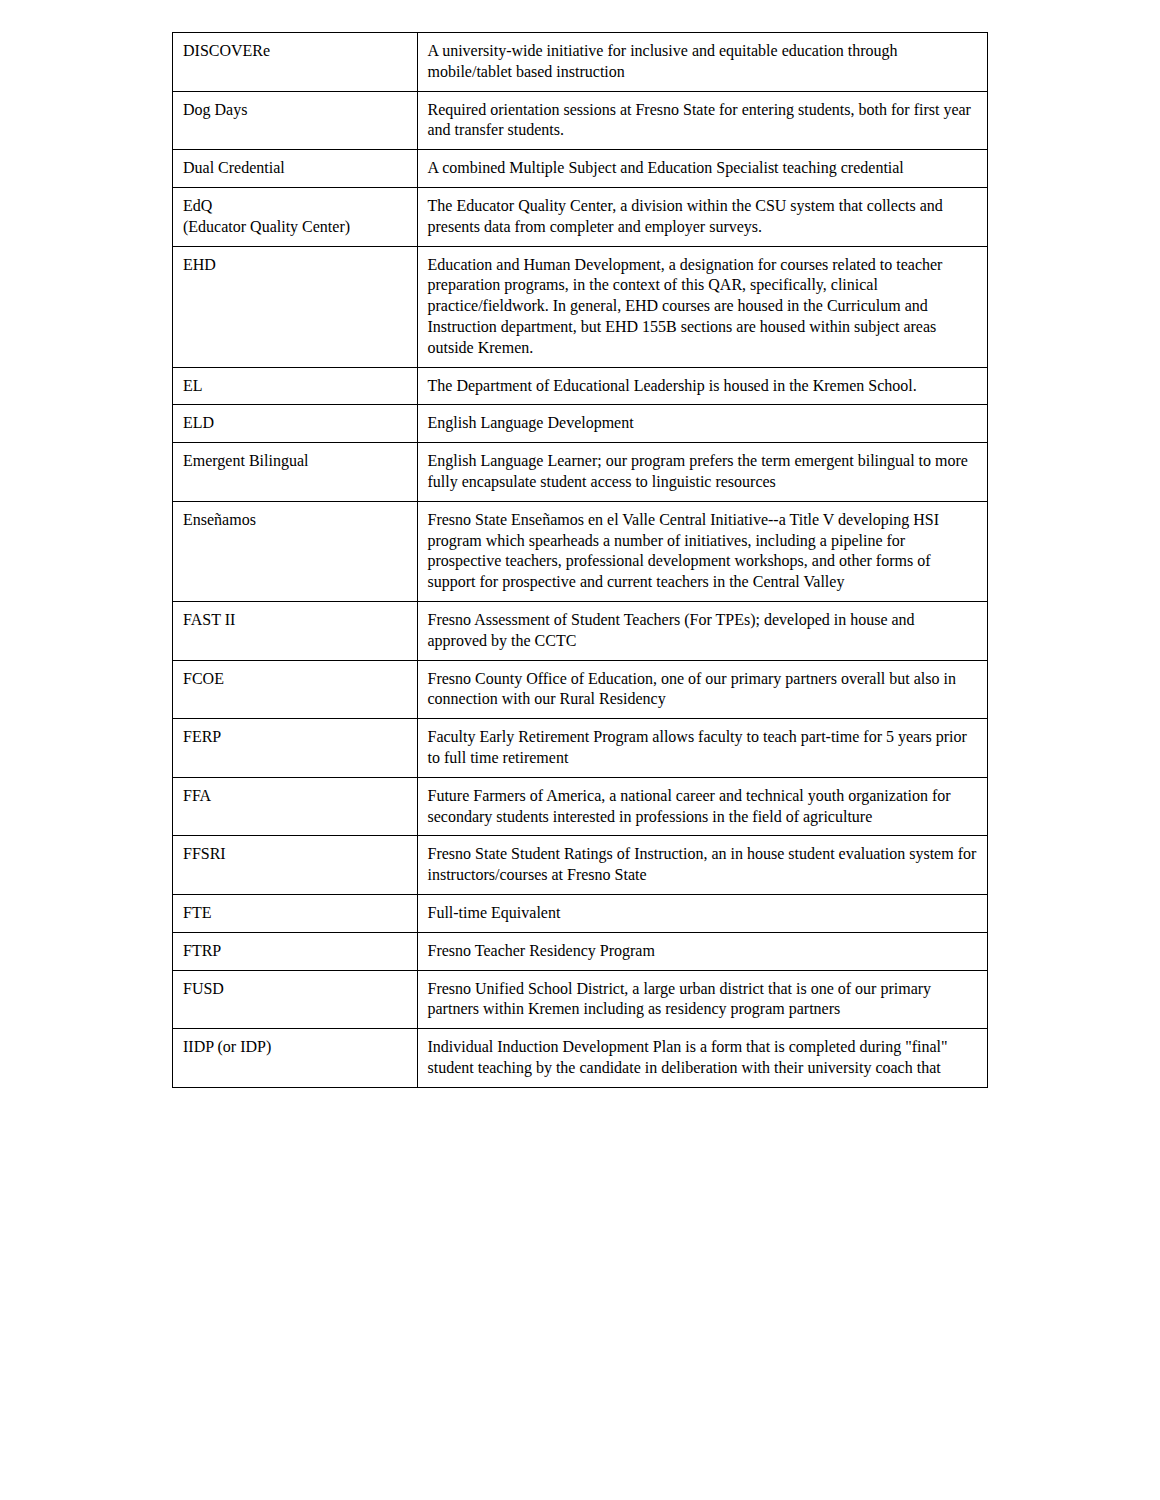| DISCOVERe | A university-wide initiative for inclusive and equitable education through mobile/tablet based instruction |
| Dog Days | Required orientation sessions at Fresno State for entering students, both for first year and transfer students. |
| Dual Credential | A combined Multiple Subject and Education Specialist teaching credential |
| EdQ (Educator Quality Center) | The Educator Quality Center, a division within the CSU system that collects and presents data from completer and employer surveys. |
| EHD | Education and Human Development, a designation for courses related to teacher preparation programs, in the context of this QAR, specifically, clinical practice/fieldwork. In general, EHD courses are housed in the Curriculum and Instruction department, but EHD 155B sections are housed within subject areas outside Kremen. |
| EL | The Department of Educational Leadership is housed in the Kremen School. |
| ELD | English Language Development |
| Emergent Bilingual | English Language Learner; our program prefers the term emergent bilingual to more fully encapsulate student access to linguistic resources |
| Enseñamos | Fresno State Enseñamos en el Valle Central Initiative--a Title V developing HSI program which spearheads a number of initiatives, including a pipeline for prospective teachers, professional development workshops, and other forms of support for prospective and current teachers in the Central Valley |
| FAST II | Fresno Assessment of Student Teachers (For TPEs); developed in house and approved by the CCTC |
| FCOE | Fresno County Office of Education, one of our primary partners overall but also in connection with our Rural Residency |
| FERP | Faculty Early Retirement Program allows faculty to teach part-time for 5 years prior to full time retirement |
| FFA | Future Farmers of America, a national career and technical youth organization for secondary students interested in professions in the field of agriculture |
| FFSRI | Fresno State Student Ratings of Instruction, an in house student evaluation system for instructors/courses at Fresno State |
| FTE | Full-time Equivalent |
| FTRP | Fresno Teacher Residency Program |
| FUSD | Fresno Unified School District, a large urban district that is one of our primary partners within Kremen including as residency program partners |
| IIDP (or IDP) | Individual Induction Development Plan is a form that is completed during "final" student teaching by the candidate in deliberation with their university coach that |